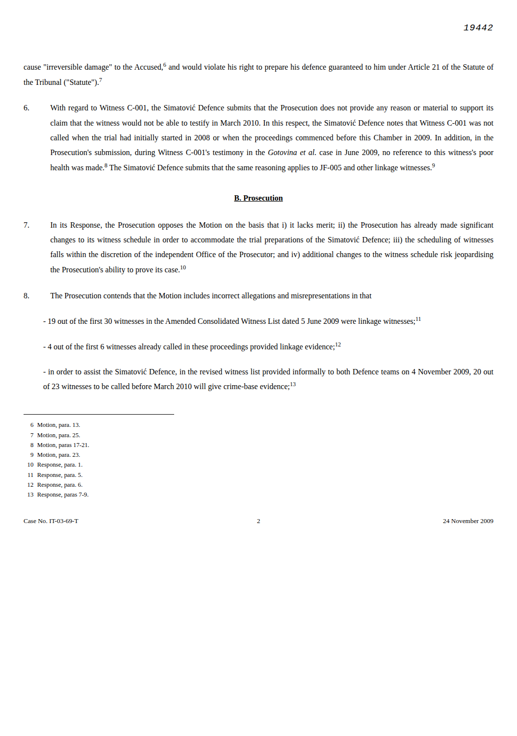19442
cause "irreversible damage" to the Accused,6 and would violate his right to prepare his defence guaranteed to him under Article 21 of the Statute of the Tribunal ("Statute").7
6.
With regard to Witness C-001, the Simatović Defence submits that the Prosecution does not provide any reason or material to support its claim that the witness would not be able to testify in March 2010. In this respect, the Simatović Defence notes that Witness C-001 was not called when the trial had initially started in 2008 or when the proceedings commenced before this Chamber in 2009. In addition, in the Prosecution's submission, during Witness C-001's testimony in the Gotovina et al. case in June 2009, no reference to this witness's poor health was made.8 The Simatović Defence submits that the same reasoning applies to JF-005 and other linkage witnesses.9
B. Prosecution
7.
In its Response, the Prosecution opposes the Motion on the basis that i) it lacks merit; ii) the Prosecution has already made significant changes to its witness schedule in order to accommodate the trial preparations of the Simatović Defence; iii) the scheduling of witnesses falls within the discretion of the independent Office of the Prosecutor; and iv) additional changes to the witness schedule risk jeopardising the Prosecution's ability to prove its case.10
8.
The Prosecution contends that the Motion includes incorrect allegations and misrepresentations in that
- 19 out of the first 30 witnesses in the Amended Consolidated Witness List dated 5 June 2009 were linkage witnesses;11
- 4 out of the first 6 witnesses already called in these proceedings provided linkage evidence;12
- in order to assist the Simatović Defence, in the revised witness list provided informally to both Defence teams on 4 November 2009, 20 out of 23 witnesses to be called before March 2010 will give crime-base evidence;13
| 6 | Motion, para. 13. |
| 7 | Motion, para. 25. |
| 8 | Motion, paras 17-21. |
| 9 | Motion, para. 23. |
| 10 | Response, para. 1. |
| 11 | Response, para. 5. |
| 12 | Response, para. 6. |
| 13 | Response, paras 7-9. |
Case No. IT-03-69-T 2 24 November 2009